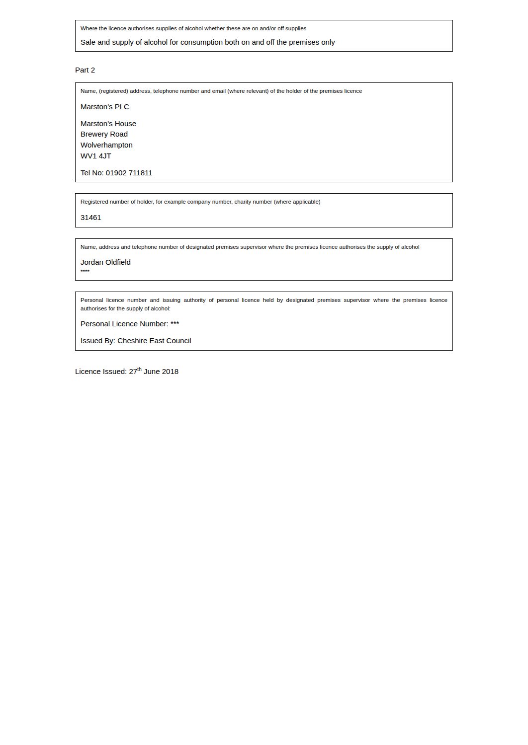Where the licence authorises supplies of alcohol whether these are on and/or off supplies
Sale and supply of alcohol for consumption both on and off the premises only
Part 2
Name, (registered) address, telephone number and email (where relevant) of the holder of the premises licence
Marston's PLC
Marston's House
Brewery Road
Wolverhampton
WV1 4JT
Tel No: 01902 711811
Registered number of holder, for example company number, charity number (where applicable)
31461
Name, address and telephone number of designated premises supervisor where the premises licence authorises the supply of alcohol
Jordan Oldfield
****
Personal licence number and issuing authority of personal licence held by designated premises supervisor where the premises licence authorises for the supply of alcohol:
Personal Licence Number: ***
Issued By: Cheshire East Council
Licence Issued: 27th June 2018